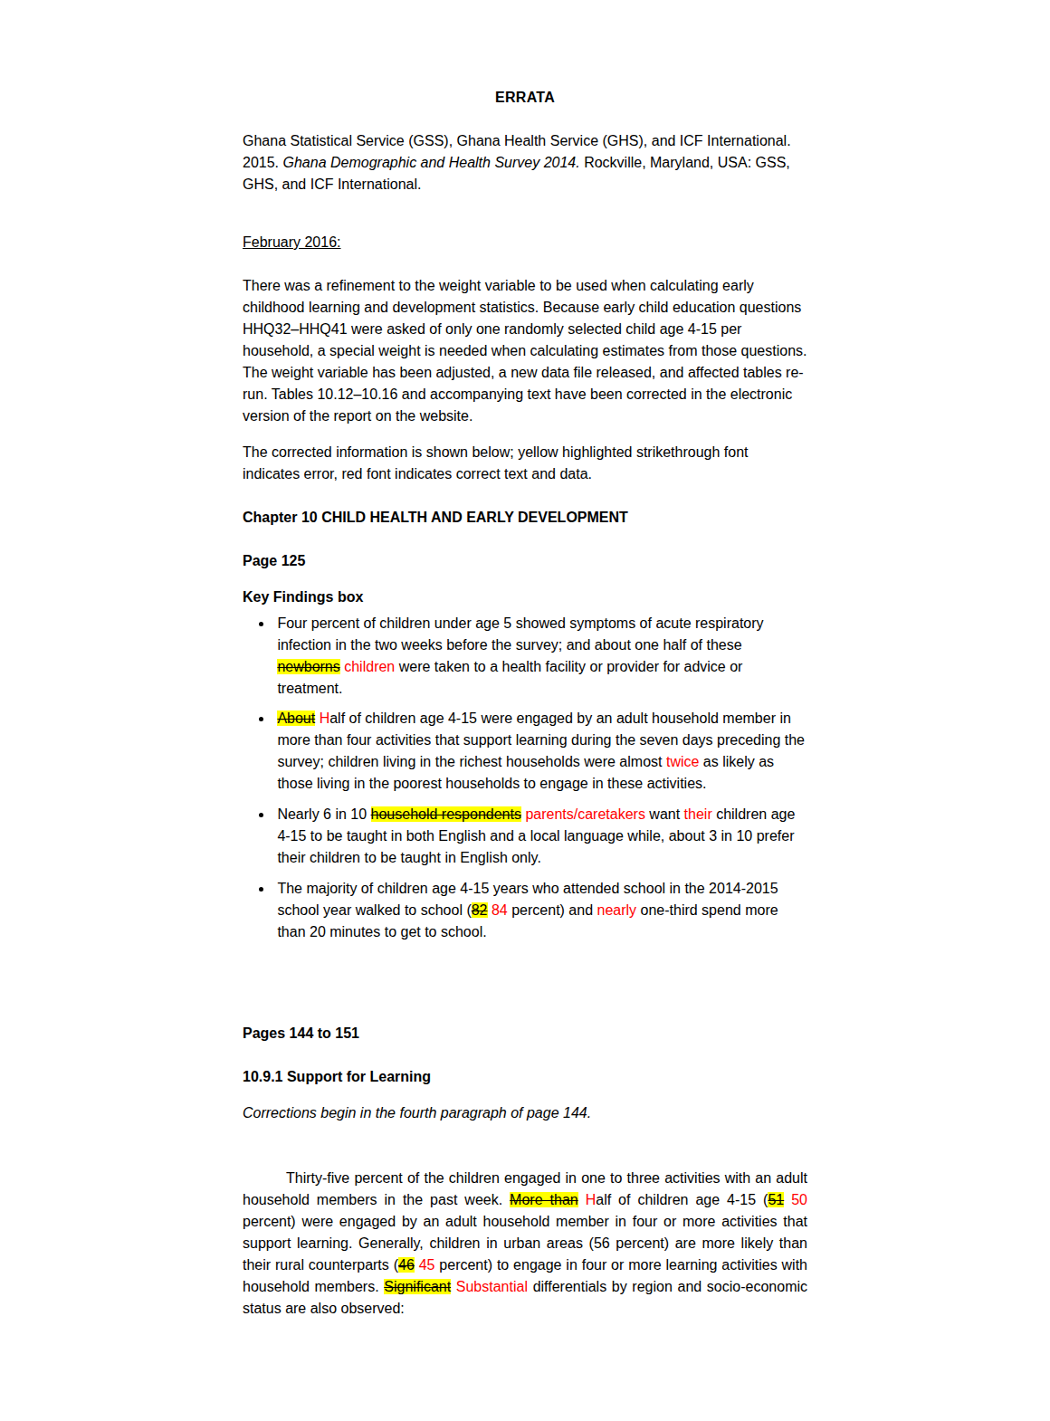ERRATA
Ghana Statistical Service (GSS), Ghana Health Service (GHS), and ICF International. 2015. Ghana Demographic and Health Survey 2014. Rockville, Maryland, USA: GSS, GHS, and ICF International.
February 2016:
There was a refinement to the weight variable to be used when calculating early childhood learning and development statistics. Because early child education questions HHQ32–HHQ41 were asked of only one randomly selected child age 4-15 per household, a special weight is needed when calculating estimates from those questions. The weight variable has been adjusted, a new data file released, and affected tables re-run. Tables 10.12–10.16 and accompanying text have been corrected in the electronic version of the report on the website.
The corrected information is shown below; yellow highlighted strikethrough font indicates error, red font indicates correct text and data.
Chapter 10 CHILD HEALTH AND EARLY DEVELOPMENT
Page 125
Key Findings box
Four percent of children under age 5 showed symptoms of acute respiratory infection in the two weeks before the survey; and about one half of these newborns children were taken to a health facility or provider for advice or treatment.
About Half of children age 4-15 were engaged by an adult household member in more than four activities that support learning during the seven days preceding the survey; children living in the richest households were almost twice as likely as those living in the poorest households to engage in these activities.
Nearly 6 in 10 household respondents parents/caretakers want their children age 4-15 to be taught in both English and a local language while, about 3 in 10 prefer their children to be taught in English only.
The majority of children age 4-15 years who attended school in the 2014-2015 school year walked to school (82 84 percent) and nearly one-third spend more than 20 minutes to get to school.
Pages 144 to 151
10.9.1 Support for Learning
Corrections begin in the fourth paragraph of page 144.
Thirty-five percent of the children engaged in one to three activities with an adult household members in the past week. More than Half of children age 4-15 (51 50 percent) were engaged by an adult household member in four or more activities that support learning. Generally, children in urban areas (56 percent) are more likely than their rural counterparts (46 45 percent) to engage in four or more learning activities with household members. Significant Substantial differentials by region and socio-economic status are also observed: